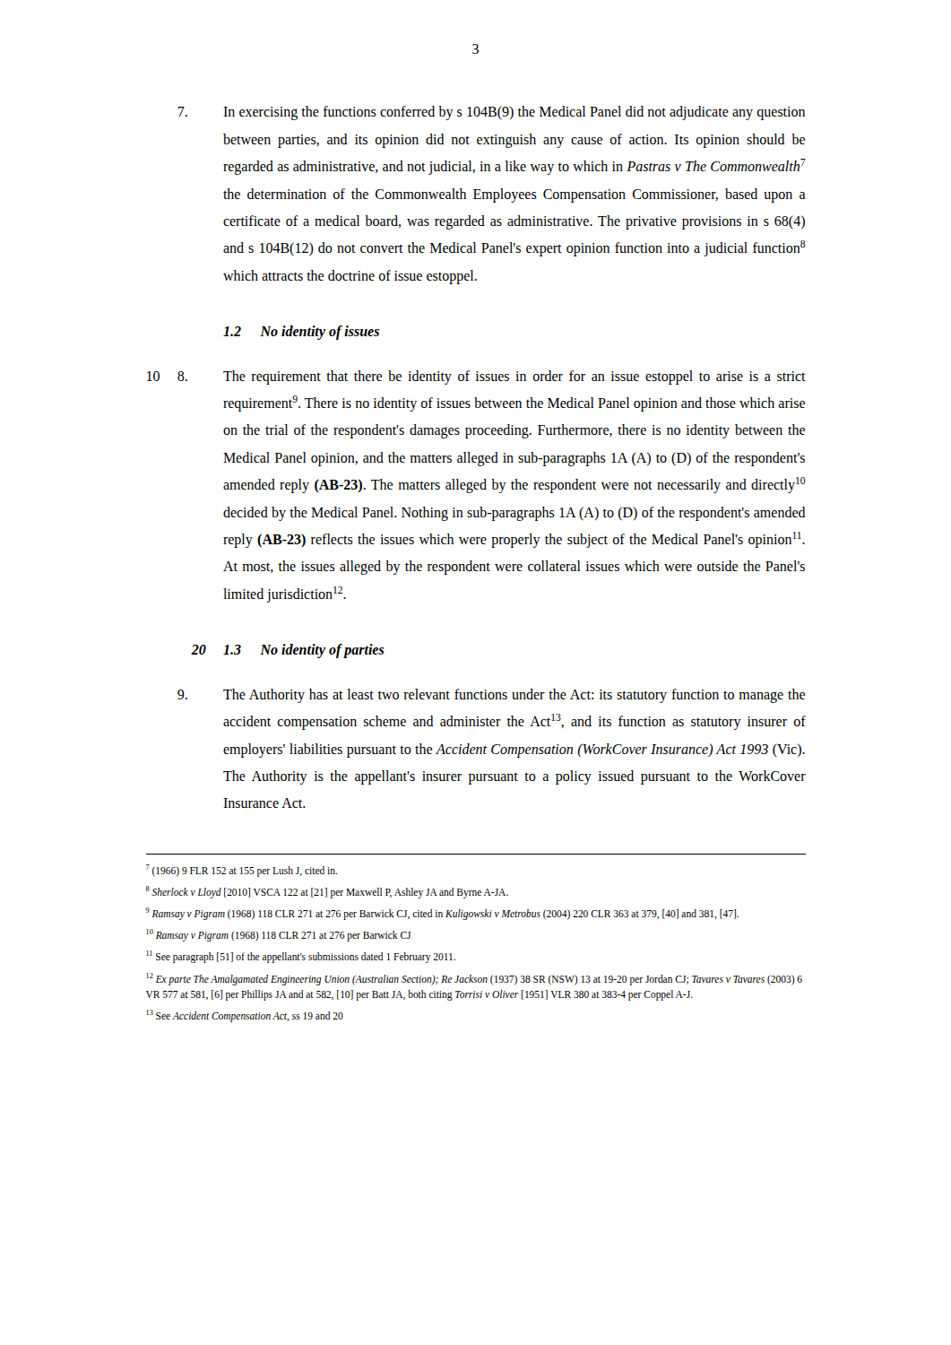3
7.
In exercising the functions conferred by s 104B(9) the Medical Panel did not adjudicate any question between parties, and its opinion did not extinguish any cause of action. Its opinion should be regarded as administrative, and not judicial, in a like way to which in Pastras v The Commonwealth7 the determination of the Commonwealth Employees Compensation Commissioner, based upon a certificate of a medical board, was regarded as administrative. The privative provisions in s 68(4) and s 104B(12) do not convert the Medical Panel's expert opinion function into a judicial function8 which attracts the doctrine of issue estoppel.
1.2 No identity of issues
108.
The requirement that there be identity of issues in order for an issue estoppel to arise is a strict requirement9. There is no identity of issues between the Medical Panel opinion and those which arise on the trial of the respondent's damages proceeding. Furthermore, there is no identity between the Medical Panel opinion, and the matters alleged in sub-paragraphs 1A (A) to (D) of the respondent's amended reply (AB-23). The matters alleged by the respondent were not necessarily and directly10 decided by the Medical Panel. Nothing in sub-paragraphs 1A (A) to (D) of the respondent's amended reply (AB-23) reflects the issues which were properly the subject of the Medical Panel's opinion11. At most, the issues alleged by the respondent were collateral issues which were outside the Panel's limited jurisdiction12.
201.3 No identity of parties
9.
The Authority has at least two relevant functions under the Act: its statutory function to manage the accident compensation scheme and administer the Act13, and its function as statutory insurer of employers' liabilities pursuant to the Accident Compensation (WorkCover Insurance) Act 1993 (Vic). The Authority is the appellant's insurer pursuant to a policy issued pursuant to the WorkCover Insurance Act.
7 (1966) 9 FLR 152 at 155 per Lush J, cited in.
8 Sherlock v Lloyd [2010] VSCA 122 at [21] per Maxwell P, Ashley JA and Byrne A-JA.
9 Ramsay v Pigram (1968) 118 CLR 271 at 276 per Barwick CJ, cited in Kuligowski v Metrobus (2004) 220 CLR 363 at 379, [40] and 381, [47].
10 Ramsay v Pigram (1968) 118 CLR 271 at 276 per Barwick CJ
11 See paragraph [51] of the appellant's submissions dated 1 February 2011.
12 Ex parte The Amalgamated Engineering Union (Australian Section); Re Jackson (1937) 38 SR (NSW) 13 at 19-20 per Jordan CJ; Tavares v Tavares (2003) 6 VR 577 at 581, [6] per Phillips JA and at 582, [10] per Batt JA, both citing Torrisi v Oliver [1951] VLR 380 at 383-4 per Coppel A-J.
13 See Accident Compensation Act, ss 19 and 20